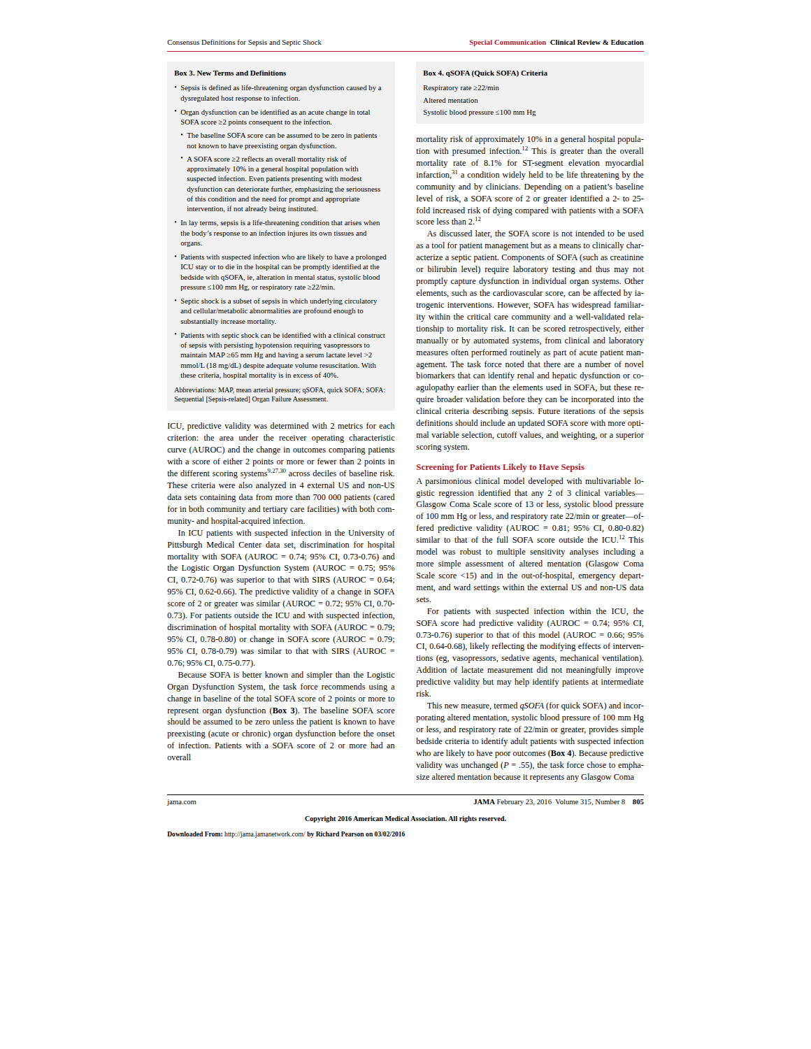Consensus Definitions for Sepsis and Septic Shock
Special Communication Clinical Review & Education
Box 3. New Terms and Definitions
Sepsis is defined as life-threatening organ dysfunction caused by a dysregulated host response to infection.
Organ dysfunction can be identified as an acute change in total SOFA score ≥2 points consequent to the infection.
The baseline SOFA score can be assumed to be zero in patients not known to have preexisting organ dysfunction.
A SOFA score ≥2 reflects an overall mortality risk of approximately 10% in a general hospital population with suspected infection. Even patients presenting with modest dysfunction can deteriorate further, emphasizing the seriousness of this condition and the need for prompt and appropriate intervention, if not already being instituted.
In lay terms, sepsis is a life-threatening condition that arises when the body’s response to an infection injures its own tissues and organs.
Patients with suspected infection who are likely to have a prolonged ICU stay or to die in the hospital can be promptly identified at the bedside with qSOFA, ie, alteration in mental status, systolic blood pressure ≤100 mm Hg, or respiratory rate ≥22/min.
Septic shock is a subset of sepsis in which underlying circulatory and cellular/metabolic abnormalities are profound enough to substantially increase mortality.
Patients with septic shock can be identified with a clinical construct of sepsis with persisting hypotension requiring vasopressors to maintain MAP ≥65 mm Hg and having a serum lactate level >2 mmol/L (18 mg/dL) despite adequate volume resuscitation. With these criteria, hospital mortality is in excess of 40%.
Abbreviations: MAP, mean arterial pressure; qSOFA, quick SOFA; SOFA: Sequential [Sepsis-related] Organ Failure Assessment.
ICU, predictive validity was determined with 2 metrics for each criterion: the area under the receiver operating characteristic curve (AUROC) and the change in outcomes comparing patients with a score of either 2 points or more or fewer than 2 points in the different scoring systems9,27,30 across deciles of baseline risk. These criteria were also analyzed in 4 external US and non-US data sets containing data from more than 700 000 patients (cared for in both community and tertiary care facilities) with both community- and hospital-acquired infection.
In ICU patients with suspected infection in the University of Pittsburgh Medical Center data set, discrimination for hospital mortality with SOFA (AUROC = 0.74; 95% CI, 0.73-0.76) and the Logistic Organ Dysfunction System (AUROC = 0.75; 95% CI, 0.72-0.76) was superior to that with SIRS (AUROC = 0.64; 95% CI, 0.62-0.66). The predictive validity of a change in SOFA score of 2 or greater was similar (AUROC = 0.72; 95% CI, 0.70-0.73). For patients outside the ICU and with suspected infection, discrimination of hospital mortality with SOFA (AUROC = 0.79; 95% CI, 0.78-0.80) or change in SOFA score (AUROC = 0.79; 95% CI, 0.78-0.79) was similar to that with SIRS (AUROC = 0.76; 95% CI, 0.75-0.77).
Because SOFA is better known and simpler than the Logistic Organ Dysfunction System, the task force recommends using a change in baseline of the total SOFA score of 2 points or more to represent organ dysfunction (Box 3). The baseline SOFA score should be assumed to be zero unless the patient is known to have preexisting (acute or chronic) organ dysfunction before the onset of infection. Patients with a SOFA score of 2 or more had an overall
Box 4. qSOFA (Quick SOFA) Criteria
Respiratory rate ≥22/min
Altered mentation
Systolic blood pressure ≤100 mm Hg
mortality risk of approximately 10% in a general hospital population with presumed infection.12 This is greater than the overall mortality rate of 8.1% for ST-segment elevation myocardial infarction,31 a condition widely held to be life threatening by the community and by clinicians. Depending on a patient’s baseline level of risk, a SOFA score of 2 or greater identified a 2- to 25-fold increased risk of dying compared with patients with a SOFA score less than 2.12
As discussed later, the SOFA score is not intended to be used as a tool for patient management but as a means to clinically characterize a septic patient. Components of SOFA (such as creatinine or bilirubin level) require laboratory testing and thus may not promptly capture dysfunction in individual organ systems. Other elements, such as the cardiovascular score, can be affected by iatrogenic interventions. However, SOFA has widespread familiarity within the critical care community and a well-validated relationship to mortality risk. It can be scored retrospectively, either manually or by automated systems, from clinical and laboratory measures often performed routinely as part of acute patient management. The task force noted that there are a number of novel biomarkers that can identify renal and hepatic dysfunction or coagulopathy earlier than the elements used in SOFA, but these require broader validation before they can be incorporated into the clinical criteria describing sepsis. Future iterations of the sepsis definitions should include an updated SOFA score with more optimal variable selection, cutoff values, and weighting, or a superior scoring system.
Screening for Patients Likely to Have Sepsis
A parsimonious clinical model developed with multivariable logistic regression identified that any 2 of 3 clinical variables—Glasgow Coma Scale score of 13 or less, systolic blood pressure of 100 mm Hg or less, and respiratory rate 22/min or greater—offered predictive validity (AUROC = 0.81; 95% CI, 0.80-0.82) similar to that of the full SOFA score outside the ICU.12 This model was robust to multiple sensitivity analyses including a more simple assessment of altered mentation (Glasgow Coma Scale score <15) and in the out-of-hospital, emergency department, and ward settings within the external US and non-US data sets.
For patients with suspected infection within the ICU, the SOFA score had predictive validity (AUROC = 0.74; 95% CI, 0.73-0.76) superior to that of this model (AUROC = 0.66; 95% CI, 0.64-0.68), likely reflecting the modifying effects of interventions (eg, vasopressors, sedative agents, mechanical ventilation). Addition of lactate measurement did not meaningfully improve predictive validity but may help identify patients at intermediate risk.
This new measure, termed qSOFA (for quick SOFA) and incorporating altered mentation, systolic blood pressure of 100 mm Hg or less, and respiratory rate of 22/min or greater, provides simple bedside criteria to identify adult patients with suspected infection who are likely to have poor outcomes (Box 4). Because predictive validity was unchanged (P = .55), the task force chose to emphasize altered mentation because it represents any Glasgow Coma
jama.com
JAMA February 23, 2016 Volume 315, Number 8 805
Copyright 2016 American Medical Association. All rights reserved.
Downloaded From: http://jama.jamanetwork.com/ by Richard Pearson on 03/02/2016